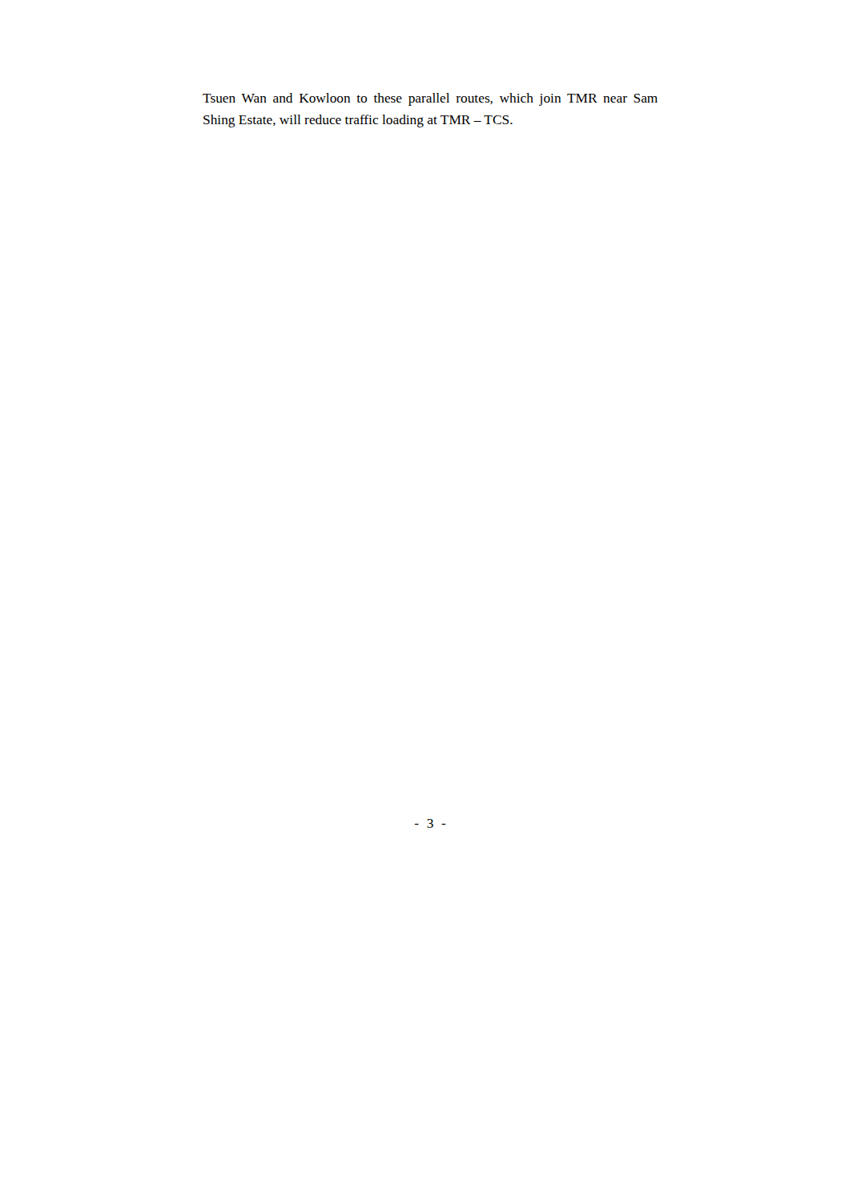Tsuen Wan and Kowloon to these parallel routes, which join TMR near Sam Shing Estate, will reduce traffic loading at TMR – TCS.
- 3 -